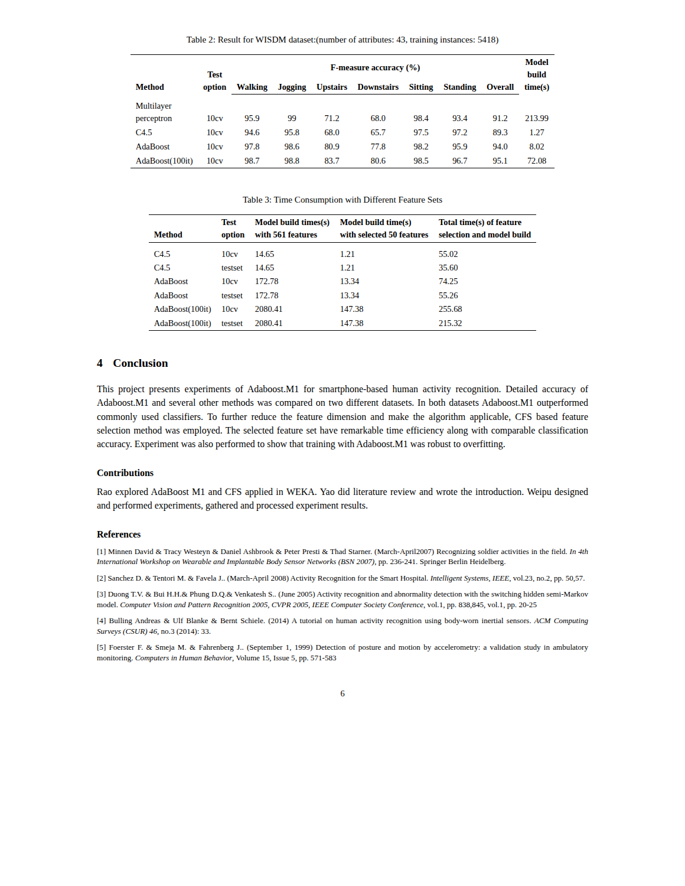Table 2: Result for WISDM dataset:(number of attributes: 43, training instances: 5418)
| Method | Test option | F-measure accuracy (%) | Model build time(s) |
| --- | --- | --- | --- |
| Walking | Jogging | Upstairs | Downstairs | Sitting | Standing | Overall |
| Multilayer perceptron | 10cv | 95.9 | 99 | 71.2 | 68.0 | 98.4 | 93.4 | 91.2 | 213.99 |
| C4.5 | 10cv | 94.6 | 95.8 | 68.0 | 65.7 | 97.5 | 97.2 | 89.3 | 1.27 |
| AdaBoost | 10cv | 97.8 | 98.6 | 80.9 | 77.8 | 98.2 | 95.9 | 94.0 | 8.02 |
| AdaBoost(100it) | 10cv | 98.7 | 98.8 | 83.7 | 80.6 | 98.5 | 96.7 | 95.1 | 72.08 |
Table 3: Time Consumption with Different Feature Sets
| Method | Test option | Model build times(s) with 561 features | Model build time(s) with selected 50 features | Total time(s) of feature selection and model build |
| --- | --- | --- | --- | --- |
| C4.5 | 10cv | 14.65 | 1.21 | 55.02 |
| C4.5 | testset | 14.65 | 1.21 | 35.60 |
| AdaBoost | 10cv | 172.78 | 13.34 | 74.25 |
| AdaBoost | testset | 172.78 | 13.34 | 55.26 |
| AdaBoost(100it) | 10cv | 2080.41 | 147.38 | 255.68 |
| AdaBoost(100it) | testset | 2080.41 | 147.38 | 215.32 |
4 Conclusion
This project presents experiments of Adaboost.M1 for smartphone-based human activity recognition. Detailed accuracy of Adaboost.M1 and several other methods was compared on two different datasets. In both datasets Adaboost.M1 outperformed commonly used classifiers. To further reduce the feature dimension and make the algorithm applicable, CFS based feature selection method was employed. The selected feature set have remarkable time efficiency along with comparable classification accuracy. Experiment was also performed to show that training with Adaboost.M1 was robust to overfitting.
Contributions
Rao explored AdaBoost M1 and CFS applied in WEKA. Yao did literature review and wrote the introduction. Weipu designed and performed experiments, gathered and processed experiment results.
References
[1] Minnen David & Tracy Westeyn & Daniel Ashbrook & Peter Presti & Thad Starner. (March-April2007) Recognizing soldier activities in the field. In 4th International Workshop on Wearable and Implantable Body Sensor Networks (BSN 2007), pp. 236-241. Springer Berlin Heidelberg.
[2] Sanchez D. & Tentori M. & Favela J.. (March-April 2008) Activity Recognition for the Smart Hospital. Intelligent Systems, IEEE, vol.23, no.2, pp. 50,57.
[3] Duong T.V. & Bui H.H.& Phung D.Q.& Venkatesh S.. (June 2005) Activity recognition and abnormality detection with the switching hidden semi-Markov model. Computer Vision and Pattern Recognition 2005, CVPR 2005, IEEE Computer Society Conference, vol.1, pp. 838,845, vol.1, pp. 20-25
[4] Bulling Andreas & Ulf Blanke & Bernt Schiele. (2014) A tutorial on human activity recognition using body-worn inertial sensors. ACM Computing Surveys (CSUR) 46, no.3 (2014): 33.
[5] Foerster F. & Smeja M. & Fahrenberg J.. (September 1, 1999) Detection of posture and motion by accelerometry: a validation study in ambulatory monitoring. Computers in Human Behavior, Volume 15, Issue 5, pp. 571-583
6